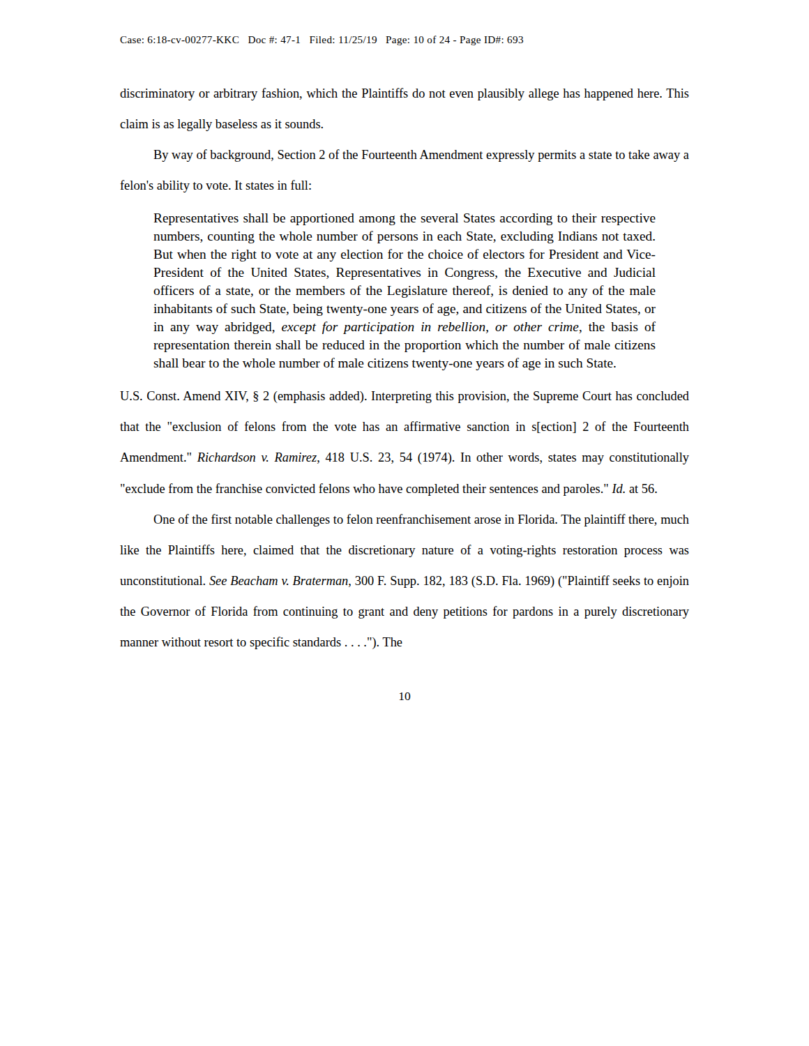Case: 6:18-cv-00277-KKC Doc #: 47-1 Filed: 11/25/19 Page: 10 of 24 - Page ID#: 693
discriminatory or arbitrary fashion, which the Plaintiffs do not even plausibly allege has happened here. This claim is as legally baseless as it sounds.
By way of background, Section 2 of the Fourteenth Amendment expressly permits a state to take away a felon's ability to vote. It states in full:
Representatives shall be apportioned among the several States according to their respective numbers, counting the whole number of persons in each State, excluding Indians not taxed. But when the right to vote at any election for the choice of electors for President and Vice-President of the United States, Representatives in Congress, the Executive and Judicial officers of a state, or the members of the Legislature thereof, is denied to any of the male inhabitants of such State, being twenty-one years of age, and citizens of the United States, or in any way abridged, except for participation in rebellion, or other crime, the basis of representation therein shall be reduced in the proportion which the number of male citizens shall bear to the whole number of male citizens twenty-one years of age in such State.
U.S. Const. Amend XIV, § 2 (emphasis added). Interpreting this provision, the Supreme Court has concluded that the "exclusion of felons from the vote has an affirmative sanction in s[ection] 2 of the Fourteenth Amendment." Richardson v. Ramirez, 418 U.S. 23, 54 (1974). In other words, states may constitutionally "exclude from the franchise convicted felons who have completed their sentences and paroles." Id. at 56.
One of the first notable challenges to felon reenfranchisement arose in Florida. The plaintiff there, much like the Plaintiffs here, claimed that the discretionary nature of a voting-rights restoration process was unconstitutional. See Beacham v. Braterman, 300 F. Supp. 182, 183 (S.D. Fla. 1969) ("Plaintiff seeks to enjoin the Governor of Florida from continuing to grant and deny petitions for pardons in a purely discretionary manner without resort to specific standards . . . ."). The
10